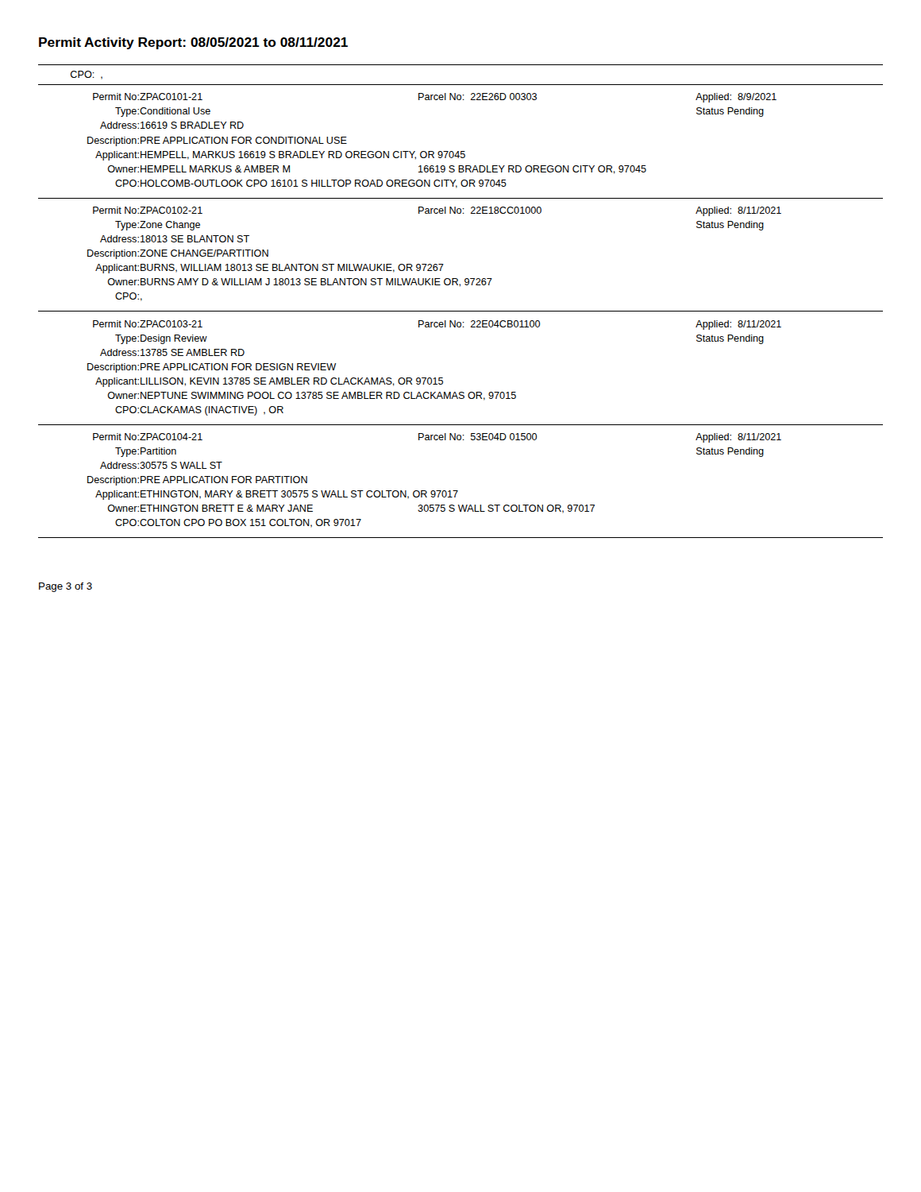Permit Activity Report: 08/05/2021 to 08/11/2021
CPO: ,
| Permit No: | ZPAC0101-21 | Parcel No: 22E26D 00303 | Applied: 8/9/2021 |
| Type: | Conditional Use | | Status Pending |
| Address: | 16619 S BRADLEY RD |
| Description: | PRE APPLICATION FOR CONDITIONAL USE |
| Applicant: | HEMPELL, MARKUS 16619 S BRADLEY RD OREGON CITY, OR 97045 |
| Owner: | HEMPELL MARKUS & AMBER M | 16619 S BRADLEY RD OREGON CITY OR, 97045 |
| CPO: | HOLCOMB-OUTLOOK CPO 16101 S HILLTOP ROAD OREGON CITY, OR 97045 |
| Permit No: | ZPAC0102-21 | Parcel No: 22E18CC01000 | Applied: 8/11/2021 |
| Type: | Zone Change | | Status Pending |
| Address: | 18013 SE BLANTON ST |
| Description: | ZONE CHANGE/PARTITION |
| Applicant: | BURNS, WILLIAM 18013 SE BLANTON ST MILWAUKIE, OR 97267 |
| Owner: | BURNS AMY D & WILLIAM J 18013 SE BLANTON ST MILWAUKIE OR, 97267 |
| CPO: | , |
| Permit No: | ZPAC0103-21 | Parcel No: 22E04CB01100 | Applied: 8/11/2021 |
| Type: | Design Review | | Status Pending |
| Address: | 13785 SE AMBLER RD |
| Description: | PRE APPLICATION FOR DESIGN REVIEW |
| Applicant: | LILLISON, KEVIN 13785 SE AMBLER RD CLACKAMAS, OR 97015 |
| Owner: | NEPTUNE SWIMMING POOL CO 13785 SE AMBLER RD CLACKAMAS OR, 97015 |
| CPO: | CLACKAMAS (INACTIVE) , OR |
| Permit No: | ZPAC0104-21 | Parcel No: 53E04D 01500 | Applied: 8/11/2021 |
| Type: | Partition | | Status Pending |
| Address: | 30575 S WALL ST |
| Description: | PRE APPLICATION FOR PARTITION |
| Applicant: | ETHINGTON, MARY & BRETT 30575 S WALL ST COLTON, OR 97017 |
| Owner: | ETHINGTON BRETT E & MARY JANE | 30575 S WALL ST COLTON OR, 97017 |
| CPO: | COLTON CPO PO BOX 151 COLTON, OR 97017 |
Page 3 of 3